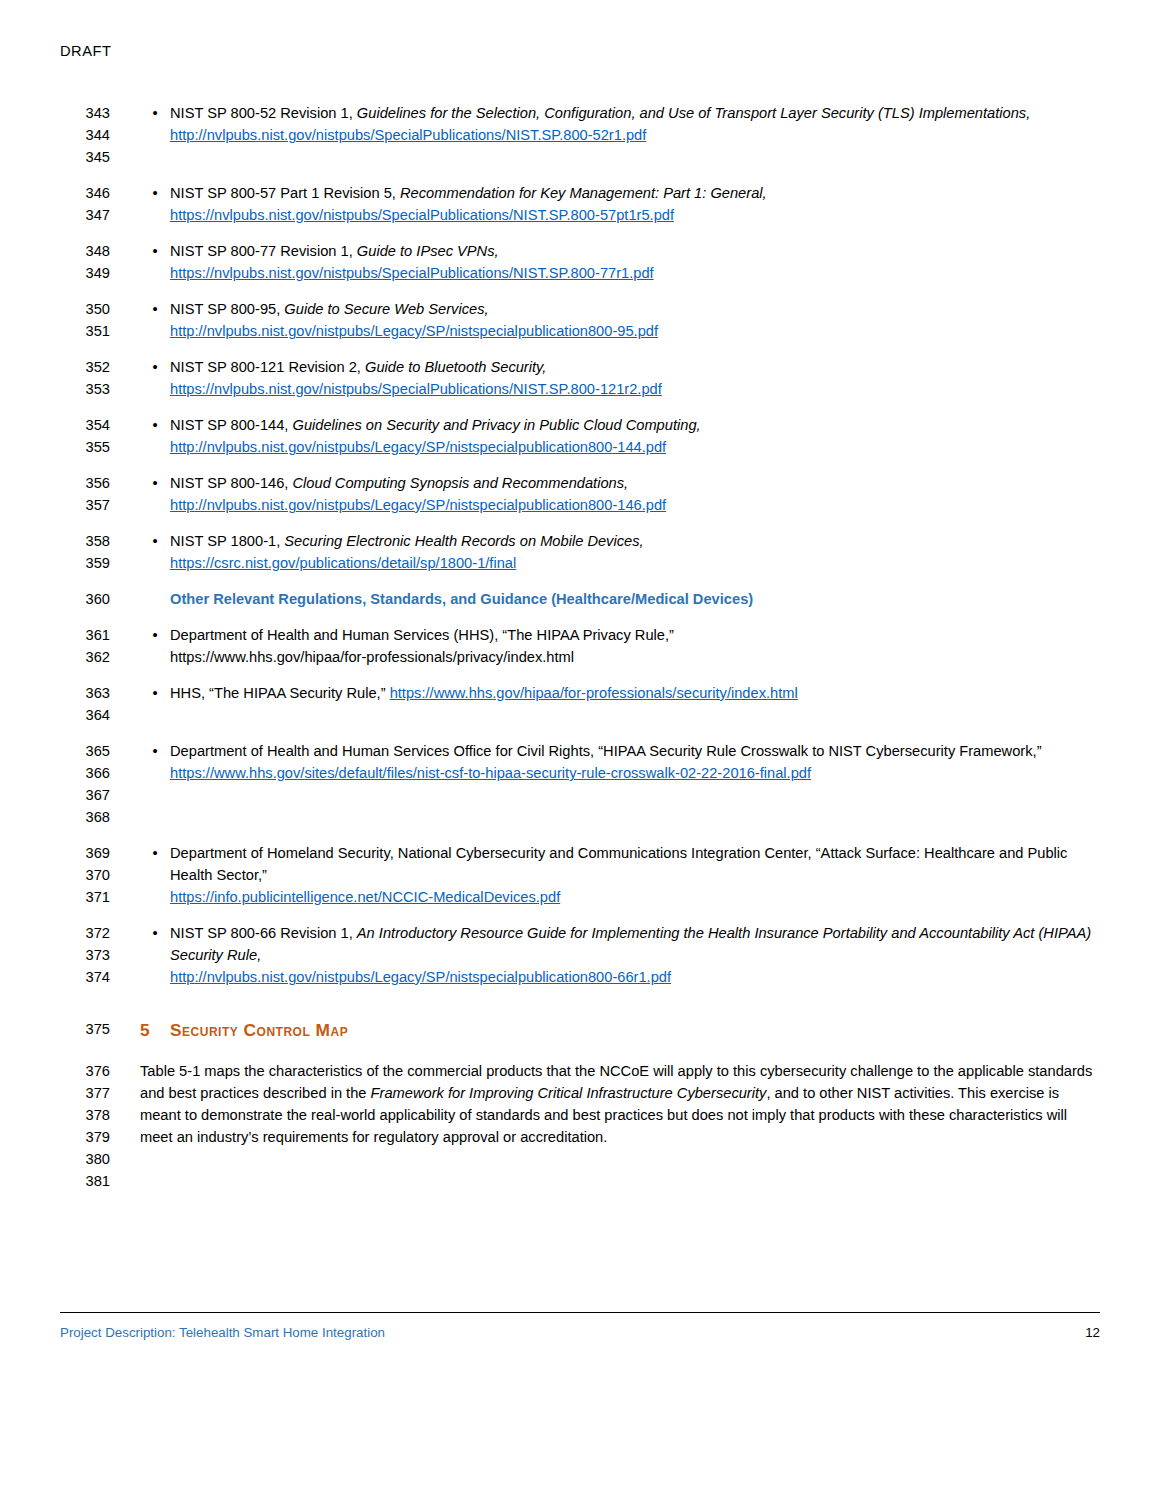DRAFT
343
344
345
•
NIST SP 800-52 Revision 1, Guidelines for the Selection, Configuration, and Use of Transport Layer Security (TLS) Implementations,
http://nvlpubs.nist.gov/nistpubs/SpecialPublications/NIST.SP.800-52r1.pdf
346
347
•
NIST SP 800-57 Part 1 Revision 5, Recommendation for Key Management: Part 1: General,
https://nvlpubs.nist.gov/nistpubs/SpecialPublications/NIST.SP.800-57pt1r5.pdf
348
349
•
NIST SP 800-77 Revision 1, Guide to IPsec VPNs,
https://nvlpubs.nist.gov/nistpubs/SpecialPublications/NIST.SP.800-77r1.pdf
350
351
•
NIST SP 800-95, Guide to Secure Web Services,
http://nvlpubs.nist.gov/nistpubs/Legacy/SP/nistspecialpublication800-95.pdf
352
353
•
NIST SP 800-121 Revision 2, Guide to Bluetooth Security,
https://nvlpubs.nist.gov/nistpubs/SpecialPublications/NIST.SP.800-121r2.pdf
354
355
•
NIST SP 800-144, Guidelines on Security and Privacy in Public Cloud Computing,
http://nvlpubs.nist.gov/nistpubs/Legacy/SP/nistspecialpublication800-144.pdf
356
357
•
NIST SP 800-146, Cloud Computing Synopsis and Recommendations,
http://nvlpubs.nist.gov/nistpubs/Legacy/SP/nistspecialpublication800-146.pdf
358
359
•
NIST SP 1800-1, Securing Electronic Health Records on Mobile Devices,
https://csrc.nist.gov/publications/detail/sp/1800-1/final
360
Other Relevant Regulations, Standards, and Guidance (Healthcare/Medical Devices)
361
362
•
Department of Health and Human Services (HHS), “The HIPAA Privacy Rule,”
https://www.hhs.gov/hipaa/for-professionals/privacy/index.html
363
364
•
HHS, “The HIPAA Security Rule,” https://www.hhs.gov/hipaa/for-professionals/security/index.html
365
366
367
368
•
Department of Health and Human Services Office for Civil Rights, “HIPAA Security Rule Crosswalk to NIST Cybersecurity Framework,”
https://www.hhs.gov/sites/default/files/nist-csf-to-hipaa-security-rule-crosswalk-02-22-2016-final.pdf
369
370
371
•
Department of Homeland Security, National Cybersecurity and Communications Integration Center, “Attack Surface: Healthcare and Public Health Sector,”
https://info.publicintelligence.net/NCCIC-MedicalDevices.pdf
372
373
374
•
NIST SP 800-66 Revision 1, An Introductory Resource Guide for Implementing the Health Insurance Portability and Accountability Act (HIPAA) Security Rule,
http://nvlpubs.nist.gov/nistpubs/Legacy/SP/nistspecialpublication800-66r1.pdf
375
5
Security Control Map
376
377
378
379
380
381
Table 5-1 maps the characteristics of the commercial products that the NCCoE will apply to this cybersecurity challenge to the applicable standards and best practices described in the Framework for Improving Critical Infrastructure Cybersecurity, and to other NIST activities. This exercise is meant to demonstrate the real-world applicability of standards and best practices but does not imply that products with these characteristics will meet an industry’s requirements for regulatory approval or accreditation.
Project Description: Telehealth Smart Home Integration
12